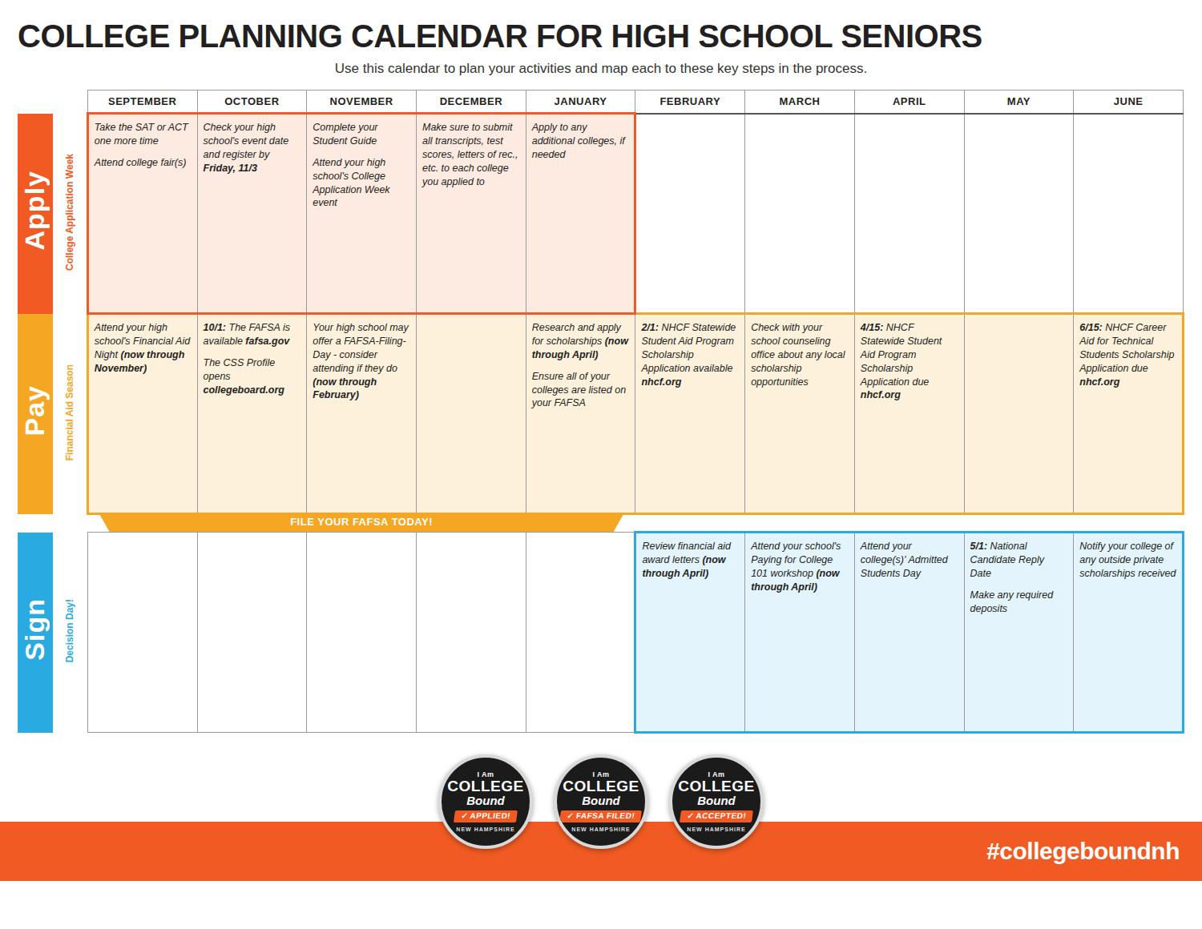College Planning Calendar for High School Seniors
Use this calendar to plan your activities and map each to these key steps in the process.
| | | September | October | November | December | January | February | March | April | May | June |
| --- | --- | --- | --- | --- | --- | --- | --- | --- | --- | --- | --- |
| Apply | College Application Week | Take the SAT or ACT one more time Attend college fair(s) | Check your high school's event date and register by Friday, 11/3 | Complete your Student Guide Attend your high school's College Application Week event | Make sure to submit all transcripts, test scores, letters of rec., etc. to each college you applied to | Apply to any additional colleges, if needed | | | | | |
| Pay | Financial Aid Season | Attend your high school's Financial Aid Night (now through November) | 10/1: The FAFSA is available fafsa.gov The CSS Profile opens collegeboard.org | Your high school may offer a FAFSA-Filing-Day - consider attending if they do (now through February) | | Research and apply for scholarships (now through April) Ensure all of your colleges are listed on your FAFSA | 2/1: NHCF Statewide Student Aid Program Scholarship Application available nhcf.org | Check with your school counseling office about any local scholarship opportunities | 4/15: NHCF Statewide Student Aid Program Scholarship Application due nhcf.org | | 6/15: NHCF Career Aid for Technical Students Scholarship Application due nhcf.org |
| | | FILE YOUR FAFSA TODAY! | |
| Sign | Decision Day! | | | | | | Review financial aid award letters (now through April) | Attend your school's Paying for College 101 workshop (now through April) | Attend your college(s)' Admitted Students Day | 5/1: National Candidate Reply Date Make any required deposits | Notify your college of any outside private scholarships received |
I Am
COLLEGE
Bound
✓ APPLIED!
NEW HAMPSHIRE
I Am
COLLEGE
Bound
✓ FAFSA FILED!
NEW HAMPSHIRE
I Am
COLLEGE
Bound
✓ ACCEPTED!
NEW HAMPSHIRE
#collegeboundnh